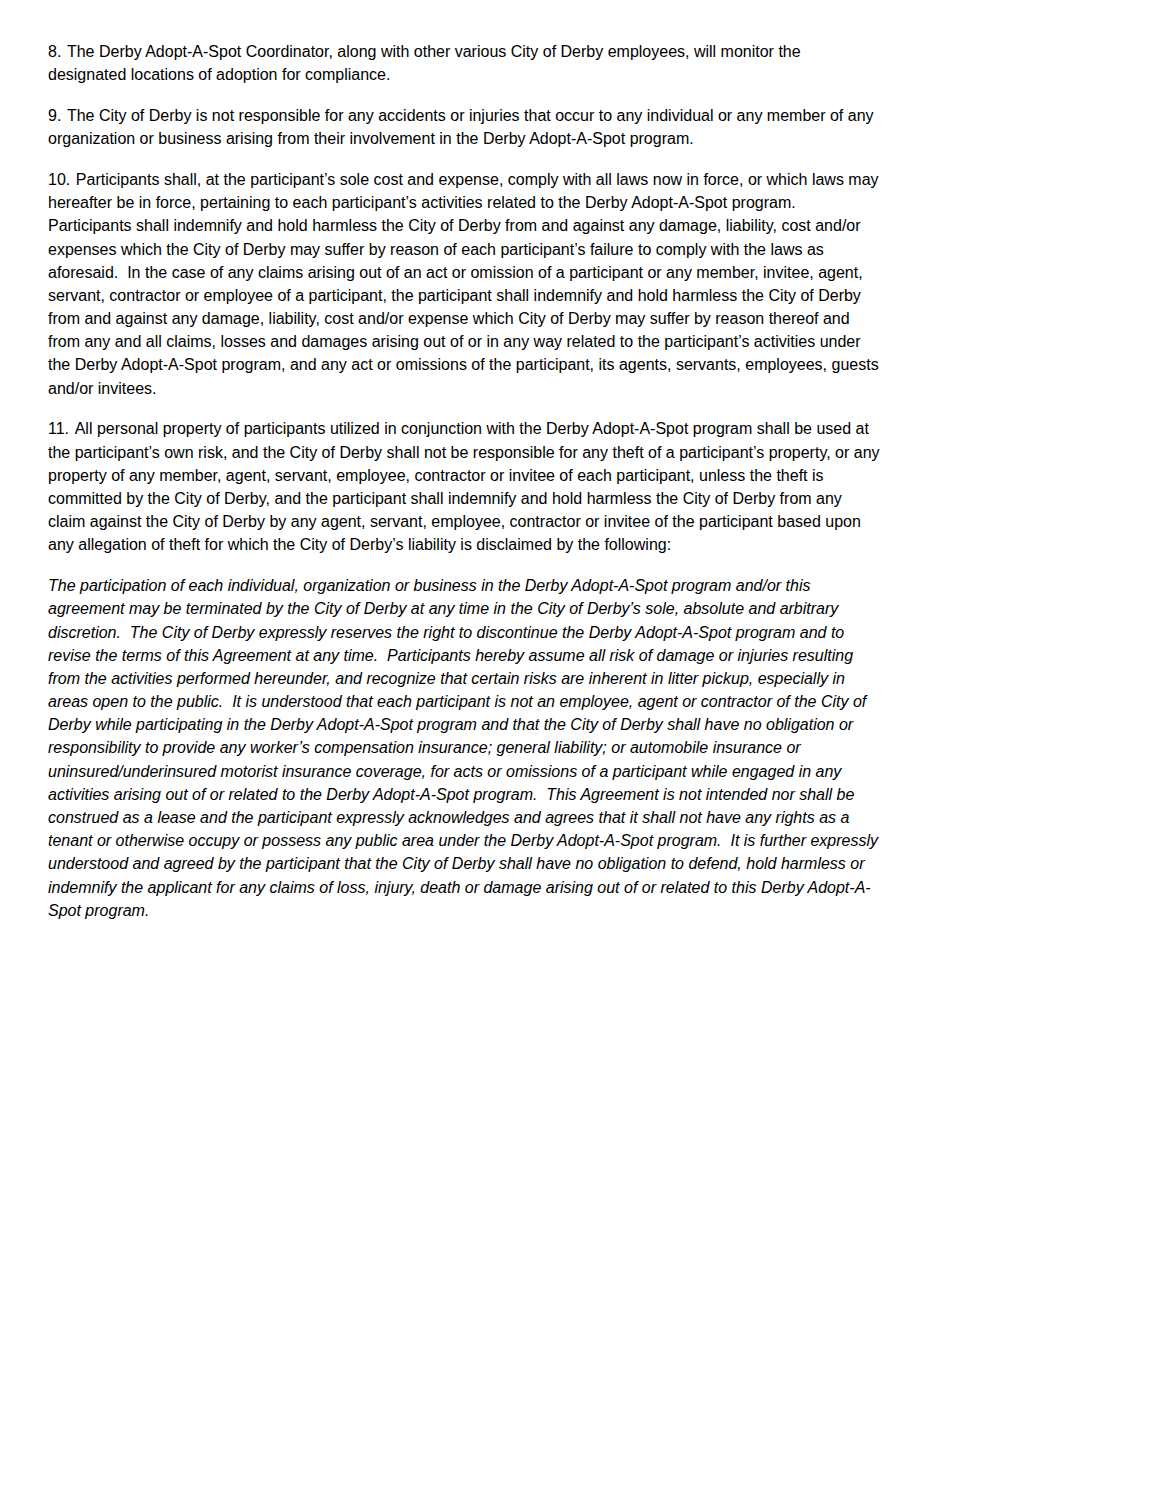8. The Derby Adopt-A-Spot Coordinator, along with other various City of Derby employees, will monitor the designated locations of adoption for compliance.
9. The City of Derby is not responsible for any accidents or injuries that occur to any individual or any member of any organization or business arising from their involvement in the Derby Adopt-A-Spot program.
10. Participants shall, at the participant’s sole cost and expense, comply with all laws now in force, or which laws may hereafter be in force, pertaining to each participant’s activities related to the Derby Adopt-A-Spot program. Participants shall indemnify and hold harmless the City of Derby from and against any damage, liability, cost and/or expenses which the City of Derby may suffer by reason of each participant’s failure to comply with the laws as aforesaid. In the case of any claims arising out of an act or omission of a participant or any member, invitee, agent, servant, contractor or employee of a participant, the participant shall indemnify and hold harmless the City of Derby from and against any damage, liability, cost and/or expense which City of Derby may suffer by reason thereof and from any and all claims, losses and damages arising out of or in any way related to the participant’s activities under the Derby Adopt-A-Spot program, and any act or omissions of the participant, its agents, servants, employees, guests and/or invitees.
11. All personal property of participants utilized in conjunction with the Derby Adopt-A-Spot program shall be used at the participant’s own risk, and the City of Derby shall not be responsible for any theft of a participant’s property, or any property of any member, agent, servant, employee, contractor or invitee of each participant, unless the theft is committed by the City of Derby, and the participant shall indemnify and hold harmless the City of Derby from any claim against the City of Derby by any agent, servant, employee, contractor or invitee of the participant based upon any allegation of theft for which the City of Derby’s liability is disclaimed by the following:
The participation of each individual, organization or business in the Derby Adopt-A-Spot program and/or this agreement may be terminated by the City of Derby at any time in the City of Derby’s sole, absolute and arbitrary discretion. The City of Derby expressly reserves the right to discontinue the Derby Adopt-A-Spot program and to revise the terms of this Agreement at any time. Participants hereby assume all risk of damage or injuries resulting from the activities performed hereunder, and recognize that certain risks are inherent in litter pickup, especially in areas open to the public. It is understood that each participant is not an employee, agent or contractor of the City of Derby while participating in the Derby Adopt-A-Spot program and that the City of Derby shall have no obligation or responsibility to provide any worker’s compensation insurance; general liability; or automobile insurance or uninsured/underinsured motorist insurance coverage, for acts or omissions of a participant while engaged in any activities arising out of or related to the Derby Adopt-A-Spot program. This Agreement is not intended nor shall be construed as a lease and the participant expressly acknowledges and agrees that it shall not have any rights as a tenant or otherwise occupy or possess any public area under the Derby Adopt-A-Spot program. It is further expressly understood and agreed by the participant that the City of Derby shall have no obligation to defend, hold harmless or indemnify the applicant for any claims of loss, injury, death or damage arising out of or related to this Derby Adopt-A-Spot program.